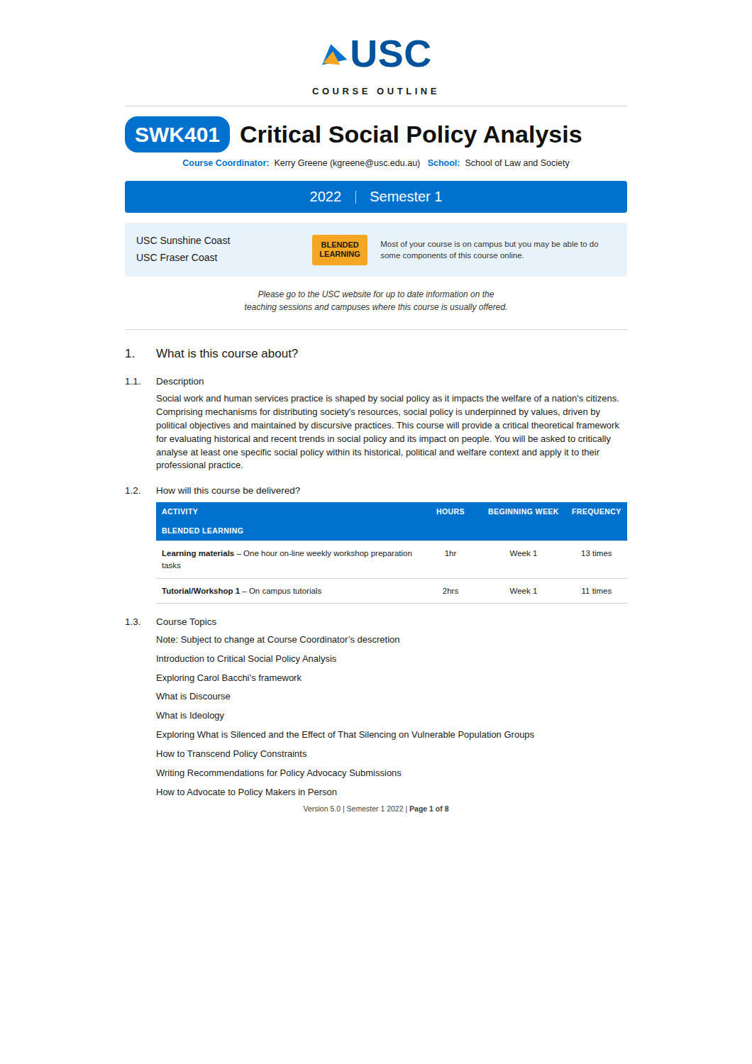USC
COURSE OUTLINE
SWK401
Critical Social Policy Analysis
Course Coordinator: Kerry Greene (kgreene@usc.edu.au) School: School of Law and Society
2022 Semester 1
USC Sunshine Coast
USC Fraser Coast
BLENDED
LEARNING
Most of your course is on campus but you may be able to do some components of this course online.
Please go to the USC website for up to date information on the
teaching sessions and campuses where this course is usually offered.
1. What is this course about?
1.1. Description
Social work and human services practice is shaped by social policy as it impacts the welfare of a nation's citizens. Comprising mechanisms for distributing society's resources, social policy is underpinned by values, driven by political objectives and maintained by discursive practices. This course will provide a critical theoretical framework for evaluating historical and recent trends in social policy and its impact on people. You will be asked to critically analyse at least one specific social policy within its historical, political and welfare context and apply it to their professional practice.
1.2. How will this course be delivered?
| ACTIVITY | HOURS | BEGINNING WEEK | FREQUENCY |
| --- | --- | --- | --- |
| BLENDED LEARNING |
| Learning materials – One hour on-line weekly workshop preparation tasks | 1hr | Week 1 | 13 times |
| Tutorial/Workshop 1 – On campus tutorials | 2hrs | Week 1 | 11 times |
1.3. Course Topics
Note: Subject to change at Course Coordinator’s descretion
Introduction to Critical Social Policy Analysis
Exploring Carol Bacchi’s framework
What is Discourse
What is Ideology
Exploring What is Silenced and the Effect of That Silencing on Vulnerable Population Groups
How to Transcend Policy Constraints
Writing Recommendations for Policy Advocacy Submissions
How to Advocate to Policy Makers in Person
Version 5.0 | Semester 1 2022 | Page 1 of 8